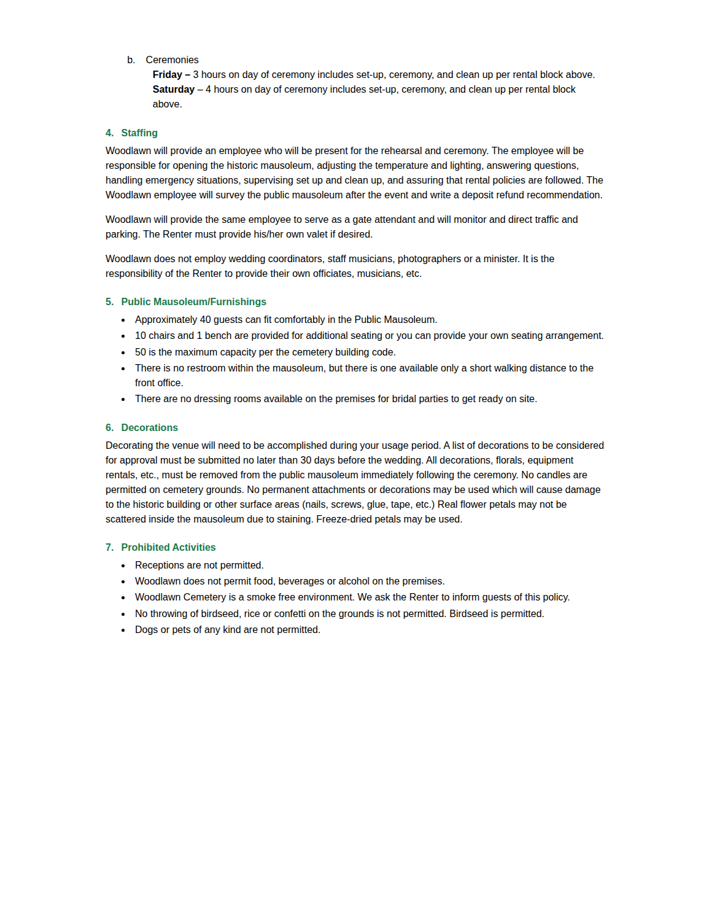b. Ceremonies
Friday – 3 hours on day of ceremony includes set-up, ceremony, and clean up per rental block above.
Saturday – 4 hours on day of ceremony includes set-up, ceremony, and clean up per rental block above.
4. Staffing
Woodlawn will provide an employee who will be present for the rehearsal and ceremony. The employee will be responsible for opening the historic mausoleum, adjusting the temperature and lighting, answering questions, handling emergency situations, supervising set up and clean up, and assuring that rental policies are followed. The Woodlawn employee will survey the public mausoleum after the event and write a deposit refund recommendation.
Woodlawn will provide the same employee to serve as a gate attendant and will monitor and direct traffic and parking. The Renter must provide his/her own valet if desired.
Woodlawn does not employ wedding coordinators, staff musicians, photographers or a minister. It is the responsibility of the Renter to provide their own officiates, musicians, etc.
5. Public Mausoleum/Furnishings
Approximately 40 guests can fit comfortably in the Public Mausoleum.
10 chairs and 1 bench are provided for additional seating or you can provide your own seating arrangement.
50 is the maximum capacity per the cemetery building code.
There is no restroom within the mausoleum, but there is one available only a short walking distance to the front office.
There are no dressing rooms available on the premises for bridal parties to get ready on site.
6. Decorations
Decorating the venue will need to be accomplished during your usage period. A list of decorations to be considered for approval must be submitted no later than 30 days before the wedding. All decorations, florals, equipment rentals, etc., must be removed from the public mausoleum immediately following the ceremony. No candles are permitted on cemetery grounds. No permanent attachments or decorations may be used which will cause damage to the historic building or other surface areas (nails, screws, glue, tape, etc.) Real flower petals may not be scattered inside the mausoleum due to staining. Freeze-dried petals may be used.
7. Prohibited Activities
Receptions are not permitted.
Woodlawn does not permit food, beverages or alcohol on the premises.
Woodlawn Cemetery is a smoke free environment. We ask the Renter to inform guests of this policy.
No throwing of birdseed, rice or confetti on the grounds is not permitted. Birdseed is permitted.
Dogs or pets of any kind are not permitted.